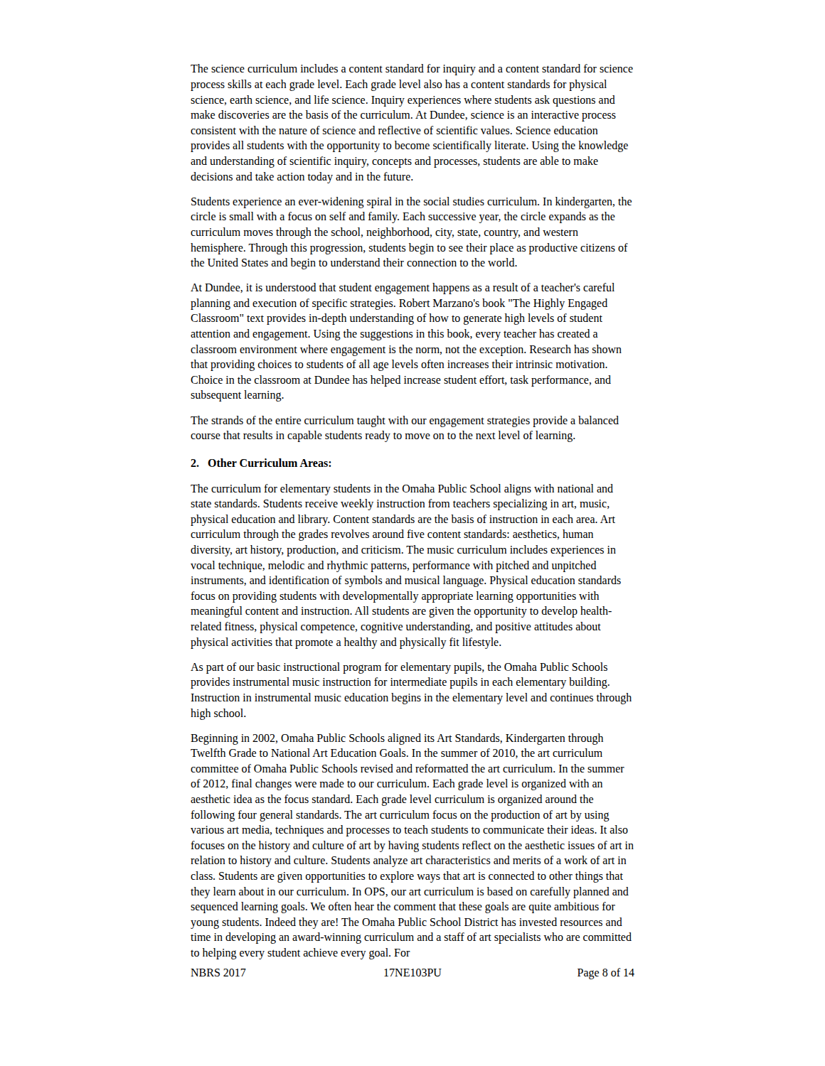The science curriculum includes a content standard for inquiry and a content standard for science process skills at each grade level. Each grade level also has a content standards for physical science, earth science, and life science. Inquiry experiences where students ask questions and make discoveries are the basis of the curriculum. At Dundee, science is an interactive process consistent with the nature of science and reflective of scientific values. Science education provides all students with the opportunity to become scientifically literate. Using the knowledge and understanding of scientific inquiry, concepts and processes, students are able to make decisions and take action today and in the future.
Students experience an ever-widening spiral in the social studies curriculum. In kindergarten, the circle is small with a focus on self and family. Each successive year, the circle expands as the curriculum moves through the school, neighborhood, city, state, country, and western hemisphere. Through this progression, students begin to see their place as productive citizens of the United States and begin to understand their connection to the world.
At Dundee, it is understood that student engagement happens as a result of a teacher's careful planning and execution of specific strategies. Robert Marzano's book "The Highly Engaged Classroom" text provides in-depth understanding of how to generate high levels of student attention and engagement. Using the suggestions in this book, every teacher has created a classroom environment where engagement is the norm, not the exception. Research has shown that providing choices to students of all age levels often increases their intrinsic motivation. Choice in the classroom at Dundee has helped increase student effort, task performance, and subsequent learning.
The strands of the entire curriculum taught with our engagement strategies provide a balanced course that results in capable students ready to move on to the next level of learning.
2. Other Curriculum Areas:
The curriculum for elementary students in the Omaha Public School aligns with national and state standards. Students receive weekly instruction from teachers specializing in art, music, physical education and library. Content standards are the basis of instruction in each area. Art curriculum through the grades revolves around five content standards: aesthetics, human diversity, art history, production, and criticism. The music curriculum includes experiences in vocal technique, melodic and rhythmic patterns, performance with pitched and unpitched instruments, and identification of symbols and musical language. Physical education standards focus on providing students with developmentally appropriate learning opportunities with meaningful content and instruction. All students are given the opportunity to develop health-related fitness, physical competence, cognitive understanding, and positive attitudes about physical activities that promote a healthy and physically fit lifestyle.
As part of our basic instructional program for elementary pupils, the Omaha Public Schools provides instrumental music instruction for intermediate pupils in each elementary building. Instruction in instrumental music education begins in the elementary level and continues through high school.
Beginning in 2002, Omaha Public Schools aligned its Art Standards, Kindergarten through Twelfth Grade to National Art Education Goals. In the summer of 2010, the art curriculum committee of Omaha Public Schools revised and reformatted the art curriculum. In the summer of 2012, final changes were made to our curriculum. Each grade level is organized with an aesthetic idea as the focus standard. Each grade level curriculum is organized around the following four general standards. The art curriculum focus on the production of art by using various art media, techniques and processes to teach students to communicate their ideas. It also focuses on the history and culture of art by having students reflect on the aesthetic issues of art in relation to history and culture. Students analyze art characteristics and merits of a work of art in class. Students are given opportunities to explore ways that art is connected to other things that they learn about in our curriculum. In OPS, our art curriculum is based on carefully planned and sequenced learning goals. We often hear the comment that these goals are quite ambitious for young students. Indeed they are! The Omaha Public School District has invested resources and time in developing an award-winning curriculum and a staff of art specialists who are committed to helping every student achieve every goal. For
| NBRS 2017 | 17NE103PU | Page 8 of 14 |